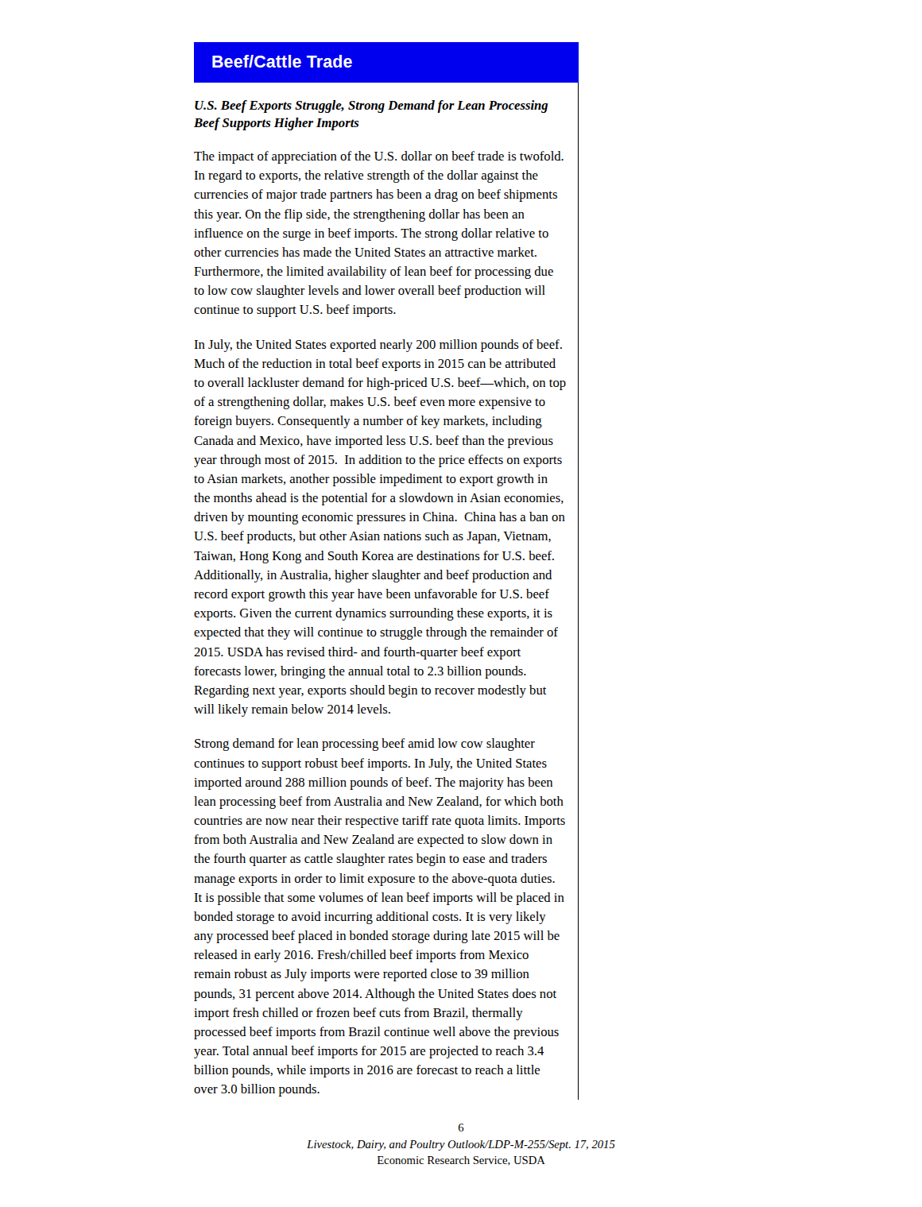Beef/Cattle Trade
U.S. Beef Exports Struggle, Strong Demand for Lean Processing Beef Supports Higher Imports
The impact of appreciation of the U.S. dollar on beef trade is twofold. In regard to exports, the relative strength of the dollar against the currencies of major trade partners has been a drag on beef shipments this year. On the flip side, the strengthening dollar has been an influence on the surge in beef imports. The strong dollar relative to other currencies has made the United States an attractive market. Furthermore, the limited availability of lean beef for processing due to low cow slaughter levels and lower overall beef production will continue to support U.S. beef imports.
In July, the United States exported nearly 200 million pounds of beef. Much of the reduction in total beef exports in 2015 can be attributed to overall lackluster demand for high-priced U.S. beef—which, on top of a strengthening dollar, makes U.S. beef even more expensive to foreign buyers. Consequently a number of key markets, including Canada and Mexico, have imported less U.S. beef than the previous year through most of 2015. In addition to the price effects on exports to Asian markets, another possible impediment to export growth in the months ahead is the potential for a slowdown in Asian economies, driven by mounting economic pressures in China. China has a ban on U.S. beef products, but other Asian nations such as Japan, Vietnam, Taiwan, Hong Kong and South Korea are destinations for U.S. beef. Additionally, in Australia, higher slaughter and beef production and record export growth this year have been unfavorable for U.S. beef exports. Given the current dynamics surrounding these exports, it is expected that they will continue to struggle through the remainder of 2015. USDA has revised third- and fourth-quarter beef export forecasts lower, bringing the annual total to 2.3 billion pounds. Regarding next year, exports should begin to recover modestly but will likely remain below 2014 levels.
Strong demand for lean processing beef amid low cow slaughter continues to support robust beef imports. In July, the United States imported around 288 million pounds of beef. The majority has been lean processing beef from Australia and New Zealand, for which both countries are now near their respective tariff rate quota limits. Imports from both Australia and New Zealand are expected to slow down in the fourth quarter as cattle slaughter rates begin to ease and traders manage exports in order to limit exposure to the above-quota duties. It is possible that some volumes of lean beef imports will be placed in bonded storage to avoid incurring additional costs. It is very likely any processed beef placed in bonded storage during late 2015 will be released in early 2016. Fresh/chilled beef imports from Mexico remain robust as July imports were reported close to 39 million pounds, 31 percent above 2014. Although the United States does not import fresh chilled or frozen beef cuts from Brazil, thermally processed beef imports from Brazil continue well above the previous year. Total annual beef imports for 2015 are projected to reach 3.4 billion pounds, while imports in 2016 are forecast to reach a little over 3.0 billion pounds.
6
Livestock, Dairy, and Poultry Outlook/LDP-M-255/Sept. 17, 2015
Economic Research Service, USDA